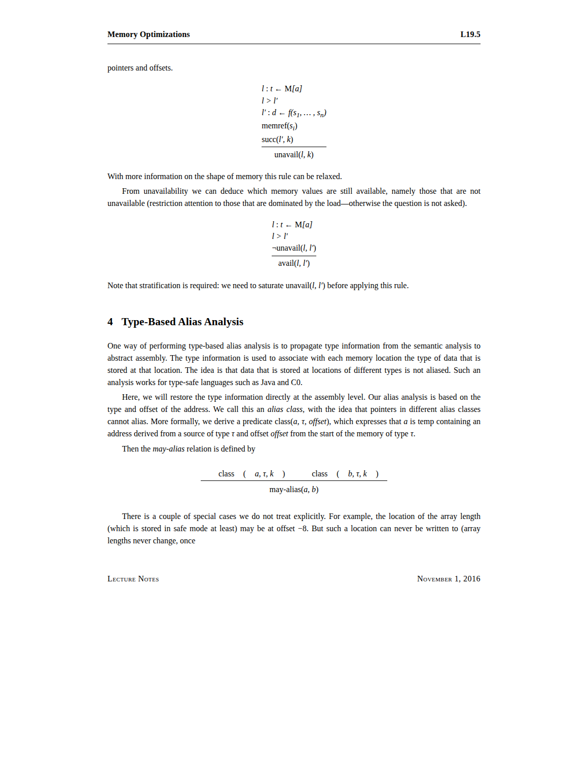Memory Optimizations L19.5
pointers and offsets.
l : t ← M[a]
l > l′
l′ : d ← f(s1, … , sn)
memref(si)
succ(l′, k)
unavail(l, k)
With more information on the shape of memory this rule can be relaxed.
From unavailability we can deduce which memory values are still available, namely those that are not unavailable (restriction attention to those that are dominated by the load—otherwise the question is not asked).
l : t ← M[a]
l > l′
¬unavail(l, l′)
avail(l, l′)
Note that stratification is required: we need to saturate unavail(l, l′) before applying this rule.
4 Type-Based Alias Analysis
One way of performing type-based alias analysis is to propagate type information from the semantic analysis to abstract assembly. The type information is used to associate with each memory location the type of data that is stored at that location. The idea is that data that is stored at locations of different types is not aliased. Such an analysis works for type-safe languages such as Java and C0.
Here, we will restore the type information directly at the assembly level. Our alias analysis is based on the type and offset of the address. We call this an alias class, with the idea that pointers in different alias classes cannot alias. More formally, we derive a predicate class(a, τ, offset), which expresses that a is temp containing an address derived from a source of type τ and offset offset from the start of the memory of type τ.
Then the may-alias relation is defined by
class(a, τ, k) class(b, τ, k)
may-alias(a, b)
There is a couple of special cases we do not treat explicitly. For example, the location of the array length (which is stored in safe mode at least) may be at offset −8. But such a location can never be written to (array lengths never change, once
Lecture Notes November 1, 2016